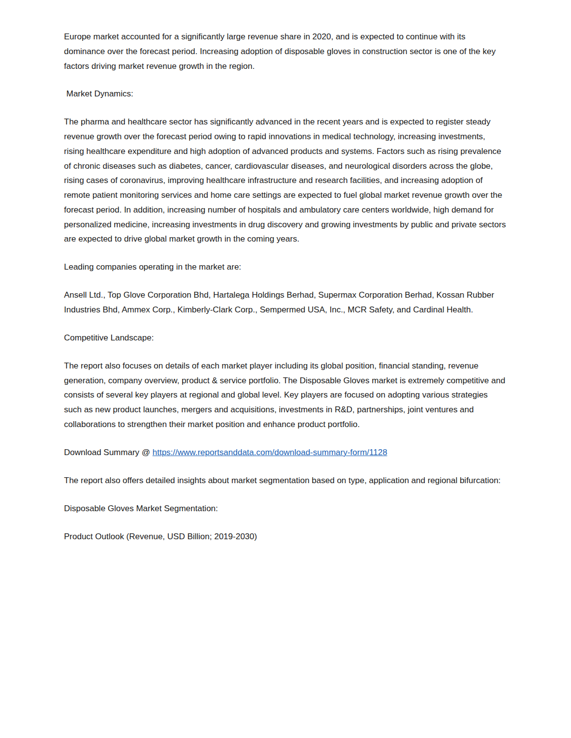Europe market accounted for a significantly large revenue share in 2020, and is expected to continue with its dominance over the forecast period. Increasing adoption of disposable gloves in construction sector is one of the key factors driving market revenue growth in the region.
Market Dynamics:
The pharma and healthcare sector has significantly advanced in the recent years and is expected to register steady revenue growth over the forecast period owing to rapid innovations in medical technology, increasing investments, rising healthcare expenditure and high adoption of advanced products and systems. Factors such as rising prevalence of chronic diseases such as diabetes, cancer, cardiovascular diseases, and neurological disorders across the globe, rising cases of coronavirus, improving healthcare infrastructure and research facilities, and increasing adoption of remote patient monitoring services and home care settings are expected to fuel global market revenue growth over the forecast period. In addition, increasing number of hospitals and ambulatory care centers worldwide, high demand for personalized medicine, increasing investments in drug discovery and growing investments by public and private sectors are expected to drive global market growth in the coming years.
Leading companies operating in the market are:
Ansell Ltd., Top Glove Corporation Bhd, Hartalega Holdings Berhad, Supermax Corporation Berhad, Kossan Rubber Industries Bhd, Ammex Corp., Kimberly-Clark Corp., Sempermed USA, Inc., MCR Safety, and Cardinal Health.
Competitive Landscape:
The report also focuses on details of each market player including its global position, financial standing, revenue generation, company overview, product & service portfolio. The Disposable Gloves market is extremely competitive and consists of several key players at regional and global level. Key players are focused on adopting various strategies such as new product launches, mergers and acquisitions, investments in R&D, partnerships, joint ventures and collaborations to strengthen their market position and enhance product portfolio.
Download Summary @ https://www.reportsanddata.com/download-summary-form/1128
The report also offers detailed insights about market segmentation based on type, application and regional bifurcation:
Disposable Gloves Market Segmentation:
Product Outlook (Revenue, USD Billion; 2019-2030)